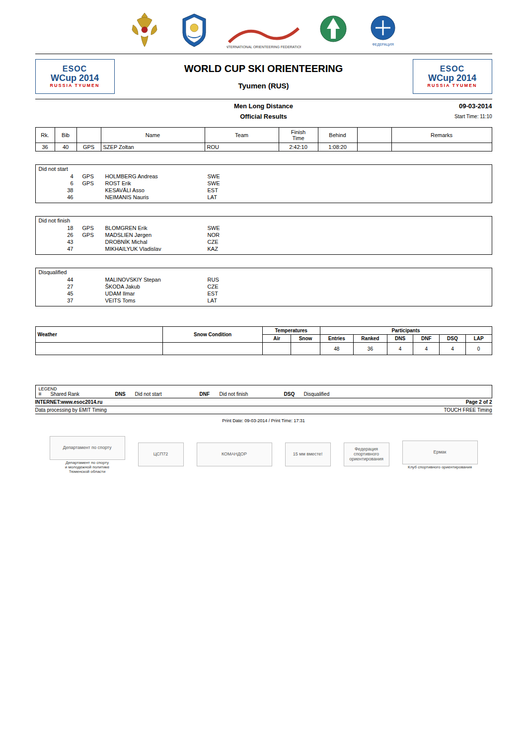INTERNATIONAL ORIENTEERING FEDERATION
ФЕДЕРАЦИЯ
ESOC
WCup 2014
RUSSIA TYUMEN
WORLD CUP SKI ORIENTEERING
Tyumen (RUS)
ESOC
WCup 2014
RUSSIA TYUMEN
Men Long Distance
Official Results
09-03-2014
Start Time: 11:10
| Rk. | Bib | | Name | Team | Finish Time | Behind | | Remarks |
| --- | --- | --- | --- | --- | --- | --- | --- | --- |
| 36 | 40 | GPS | SZEP Zoltan | ROU | 2:42:10 | 1:08:20 | | |
Did not start
| 4 | GPS | HOLMBERG Andreas | SWE |
| 6 | GPS | ROST Erik | SWE |
| 38 | | KESAVÄLI Asso | EST |
| 46 | | NEIMANIS Nauris | LAT |
Did not finish
| 18 | GPS | BLOMGREN Erik | SWE |
| 26 | GPS | MADSLIEN Jørgen | NOR |
| 43 | | DROBNÍK Michal | CZE |
| 47 | | MIKHAILYUK Vladislav | KAZ |
Disqualified
| 44 | | MALINOVSKIY Stepan | RUS |
| 27 | | ŠKODA Jakub | CZE |
| 45 | | UDAM Ilmar | EST |
| 37 | | VEITS Toms | LAT |
| Weather | Snow Condition | Temperatures | Participants |
| --- | --- | --- | --- |
| Air | Snow | Entries | Ranked | DNS | DNF | DSQ | LAP |
| | | | | 48 | 36 | 4 | 4 | 4 | 0 |
LEGEND
=
Shared Rank
DNS Did not start
DNF Did not finish
DSQ Disqualified
INTERNET:www.esoc2014.ru
Page 2 of 2
Data processing by EMIT Timing
TOUCH FREE Timing
Print Date: 09-03-2014 / Print Time: 17:31
Департамент по спорту
Департамент по спорту
и молодежной политике
Тюменской области
ЦСП72
КОМАНДОР
15 мм вместе!
Федерация
спортивного
ориентирования
Ермак
Клуб спортивного ориентирования